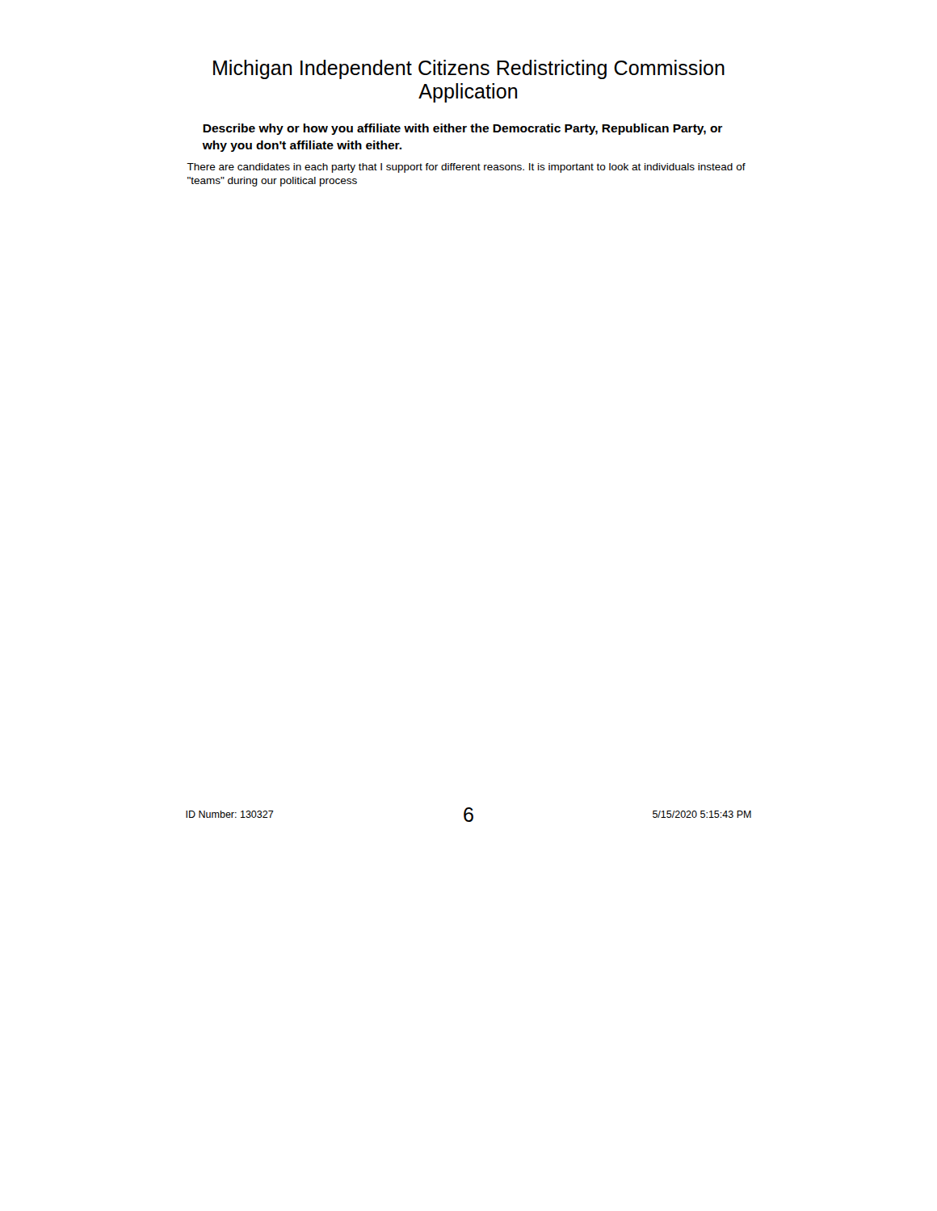Michigan Independent Citizens Redistricting Commission Application
Describe why or how you affiliate with either the Democratic Party, Republican Party, or why you don't affiliate with either.
There are candidates in each party that I support for different reasons. It is important to look at individuals instead of "teams" during our political process
ID Number: 130327 6 5/15/2020 5:15:43 PM